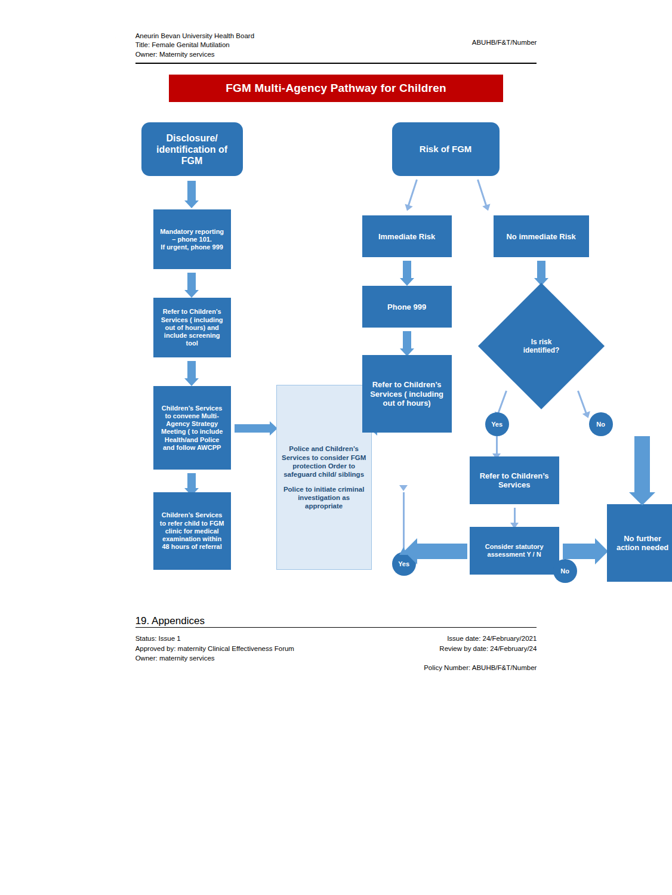Aneurin Bevan University Health Board
Title: Female Genital Mutilation
Owner: Maternity services
ABUHB/F&T/Number
FGM Multi-Agency Pathway for Children
Disclosure/
identification of FGM
Mandatory reporting – phone 101.
If urgent, phone 999
Refer to Children’s Services ( including out of hours) and include screening tool
Children’s Services to convene Multi-Agency Strategy Meeting ( to include Health/and Police and follow AWCPP
Children’s Services to refer child to FGM clinic for medical examination within 48 hours of referral
Police and Children’s Services to consider FGM protection Order to safeguard child/ siblings
Police to initiate criminal investigation as appropriate
Risk of FGM
Immediate Risk
Phone 999
Refer to Children’s Services ( including out of hours)
Yes
No immediate Risk
Is risk
identified?
Yes
No
Refer to Children’s Services
Consider statutory assessment Y / N
No
No further action needed
19. Appendices
Status: Issue 1
Approved by: maternity Clinical Effectiveness Forum
Owner: maternity services
Issue date: 24/February/2021
Review by date: 24/February/24
Policy Number: ABUHB/F&T/Number